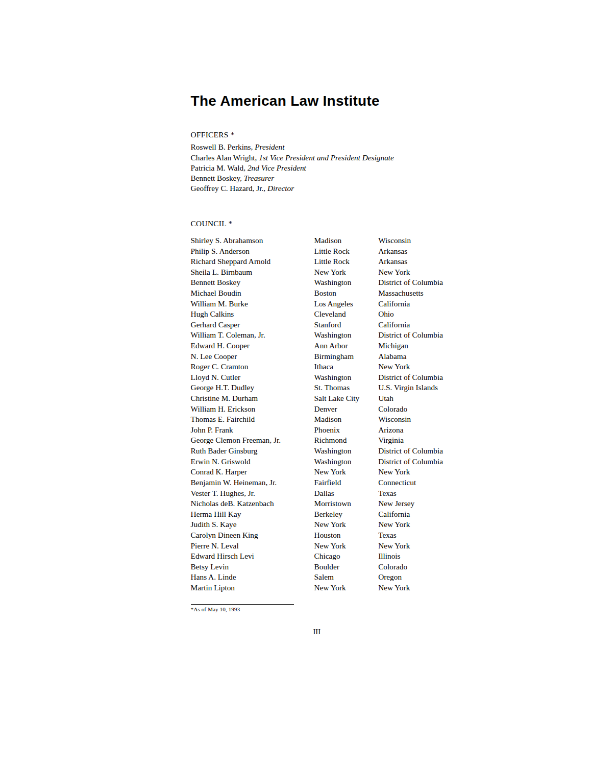The American Law Institute
OFFICERS *
Roswell B. Perkins, President
Charles Alan Wright, 1st Vice President and President Designate
Patricia M. Wald, 2nd Vice President
Bennett Boskey, Treasurer
Geoffrey C. Hazard, Jr., Director
COUNCIL *
| Shirley S. Abrahamson | Madison | Wisconsin |
| Philip S. Anderson | Little Rock | Arkansas |
| Richard Sheppard Arnold | Little Rock | Arkansas |
| Sheila L. Birnbaum | New York | New York |
| Bennett Boskey | Washington | District of Columbia |
| Michael Boudin | Boston | Massachusetts |
| William M. Burke | Los Angeles | California |
| Hugh Calkins | Cleveland | Ohio |
| Gerhard Casper | Stanford | California |
| William T. Coleman, Jr. | Washington | District of Columbia |
| Edward H. Cooper | Ann Arbor | Michigan |
| N. Lee Cooper | Birmingham | Alabama |
| Roger C. Cramton | Ithaca | New York |
| Lloyd N. Cutler | Washington | District of Columbia |
| George H.T. Dudley | St. Thomas | U.S. Virgin Islands |
| Christine M. Durham | Salt Lake City | Utah |
| William H. Erickson | Denver | Colorado |
| Thomas E. Fairchild | Madison | Wisconsin |
| John P. Frank | Phoenix | Arizona |
| George Clemon Freeman, Jr. | Richmond | Virginia |
| Ruth Bader Ginsburg | Washington | District of Columbia |
| Erwin N. Griswold | Washington | District of Columbia |
| Conrad K. Harper | New York | New York |
| Benjamin W. Heineman, Jr. | Fairfield | Connecticut |
| Vester T. Hughes, Jr. | Dallas | Texas |
| Nicholas deB. Katzenbach | Morristown | New Jersey |
| Herma Hill Kay | Berkeley | California |
| Judith S. Kaye | New York | New York |
| Carolyn Dineen King | Houston | Texas |
| Pierre N. Leval | New York | New York |
| Edward Hirsch Levi | Chicago | Illinois |
| Betsy Levin | Boulder | Colorado |
| Hans A. Linde | Salem | Oregon |
| Martin Lipton | New York | New York |
*As of May 10, 1993
III